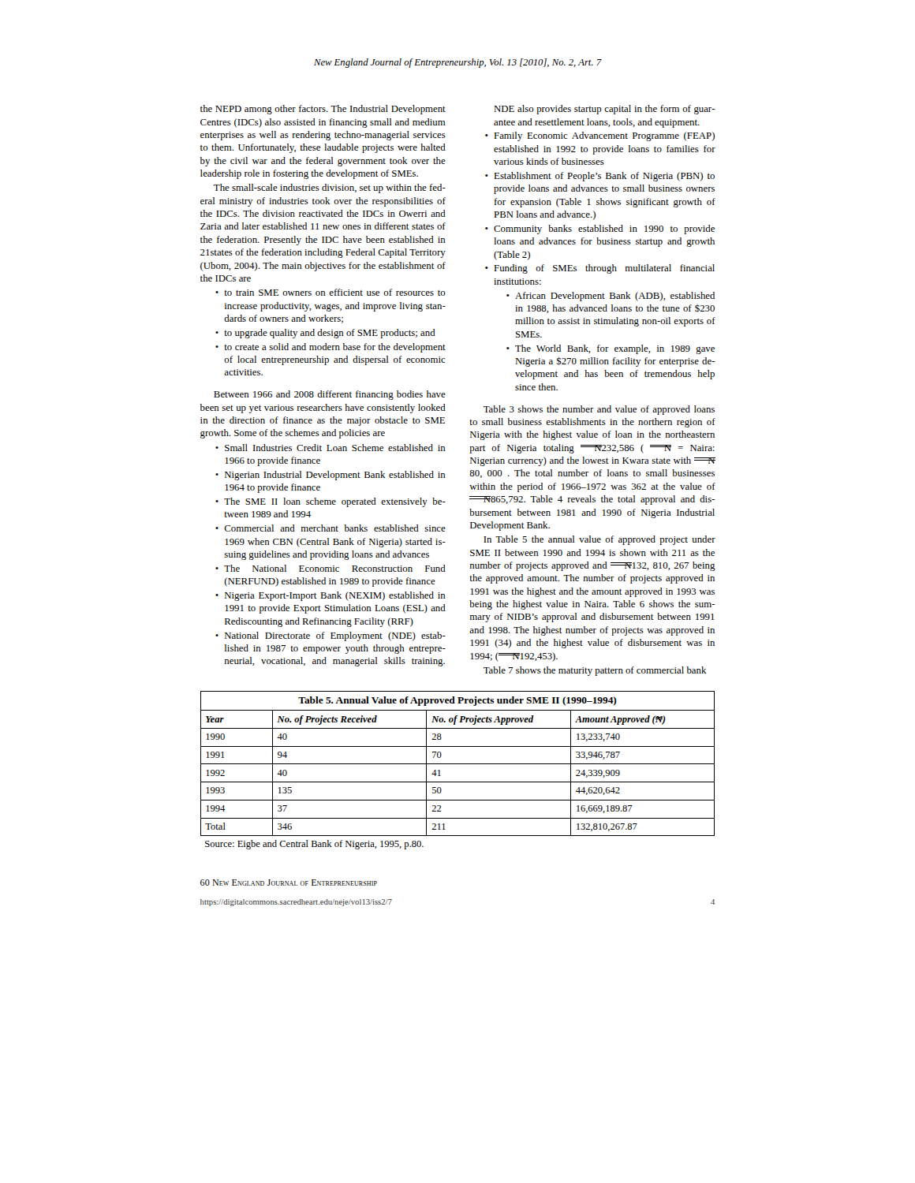New England Journal of Entrepreneurship, Vol. 13 [2010], No. 2, Art. 7
the NEPD among other factors. The Industrial Development Centres (IDCs) also assisted in financing small and medium enterprises as well as rendering techno-managerial services to them. Unfortunately, these laudable projects were halted by the civil war and the federal government took over the leadership role in fostering the development of SMEs.
The small-scale industries division, set up within the federal ministry of industries took over the responsibilities of the IDCs. The division reactivated the IDCs in Owerri and Zaria and later established 11 new ones in different states of the federation. Presently the IDC have been established in 21states of the federation including Federal Capital Territory (Ubom, 2004). The main objectives for the establishment of the IDCs are
to train SME owners on efficient use of resources to increase productivity, wages, and improve living standards of owners and workers;
to upgrade quality and design of SME products; and
to create a solid and modern base for the development of local entrepreneurship and dispersal of economic activities.
Between 1966 and 2008 different financing bodies have been set up yet various researchers have consistently looked in the direction of finance as the major obstacle to SME growth. Some of the schemes and policies are
Small Industries Credit Loan Scheme established in 1966 to provide finance
Nigerian Industrial Development Bank established in 1964 to provide finance
The SME II loan scheme operated extensively between 1989 and 1994
Commercial and merchant banks established since 1969 when CBN (Central Bank of Nigeria) started issuing guidelines and providing loans and advances
The National Economic Reconstruction Fund (NERFUND) established in 1989 to provide finance
Nigeria Export-Import Bank (NEXIM) established in 1991 to provide Export Stimulation Loans (ESL) and Rediscounting and Refinancing Facility (RRF)
National Directorate of Employment (NDE) established in 1987 to empower youth through entrepreneurial, vocational, and managerial skills training. NDE also provides startup capital in the form of guarantee and resettlement loans, tools, and equipment.
Family Economic Advancement Programme (FEAP) established in 1992 to provide loans to families for various kinds of businesses
Establishment of People’s Bank of Nigeria (PBN) to provide loans and advances to small business owners for expansion (Table 1 shows significant growth of PBN loans and advance.)
Community banks established in 1990 to provide loans and advances for business startup and growth (Table 2)
Funding of SMEs through multilateral financial institutions:
African Development Bank (ADB), established in 1988, has advanced loans to the tune of $230 million to assist in stimulating non-oil exports of SMEs.
The World Bank, for example, in 1989 gave Nigeria a $270 million facility for enterprise development and has been of tremendous help since then.
Table 3 shows the number and value of approved loans to small business establishments in the northern region of Nigeria with the highest value of loan in the northeastern part of Nigeria totaling N232,586 ( N = Naira: Nigerian currency) and the lowest in Kwara state with N80, 000 . The total number of loans to small businesses within the period of 1966–1972 was 362 at the value of N865,792. Table 4 reveals the total approval and disbursement between 1981 and 1990 of Nigeria Industrial Development Bank.
In Table 5 the annual value of approved project under SME II between 1990 and 1994 is shown with 211 as the number of projects approved and N132, 810, 267 being the approved amount. The number of projects approved in 1991 was the highest and the amount approved in 1993 was being the highest value in Naira. Table 6 shows the summary of NIDB’s approval and disbursement between 1991 and 1998. The highest number of projects was approved in 1991 (34) and the highest value of disbursement was in 1994; (N192,453).
Table 7 shows the maturity pattern of commercial bank
Table 5. Annual Value of Approved Projects under SME II (1990–1994)
| Year | No. of Projects Received | No. of Projects Approved | Amount Approved ( N ) |
| --- | --- | --- | --- |
| 1990 | 40 | 28 | 13,233,740 |
| 1991 | 94 | 70 | 33,946,787 |
| 1992 | 40 | 41 | 24,339,909 |
| 1993 | 135 | 50 | 44,620,642 |
| 1994 | 37 | 22 | 16,669,189.87 |
| Total | 346 | 211 | 132,810,267.87 |
Source: Eigbe and Central Bank of Nigeria, 1995, p.80.
60 New England Journal of Entrepreneurship
https://digitalcommons.sacredheart.edu/neje/vol13/iss2/7 4